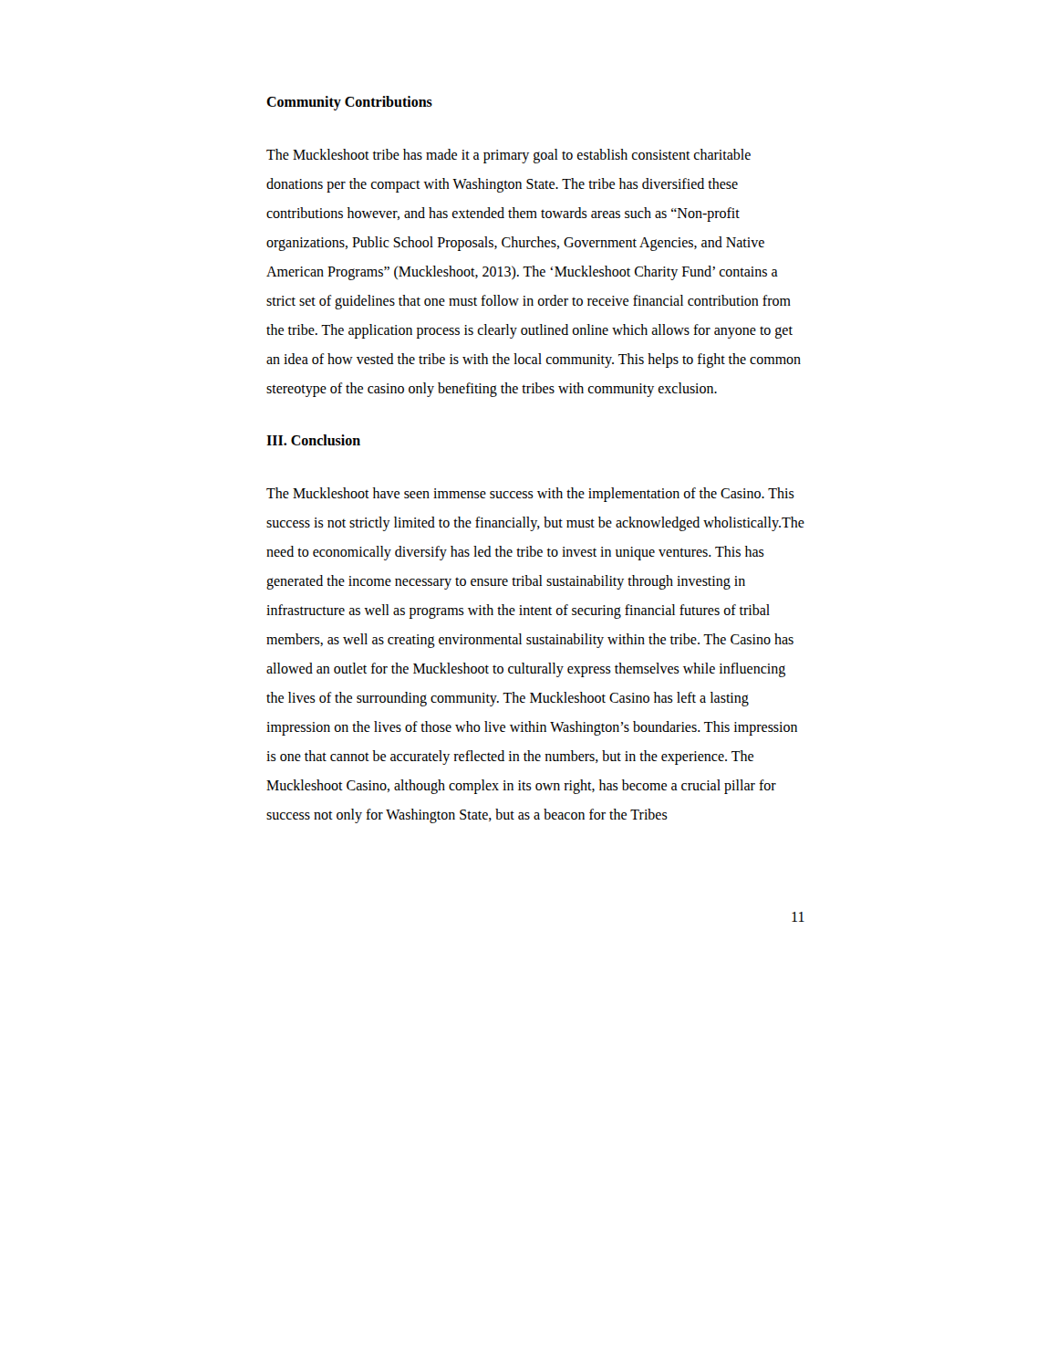Community Contributions
The Muckleshoot tribe has made it a primary goal to establish consistent charitable donations per the compact with Washington State. The tribe has diversified these contributions however, and has extended them towards areas such as “Non-profit organizations, Public School Proposals, Churches, Government Agencies, and Native American Programs” (Muckleshoot, 2013). The ‘Muckleshoot Charity Fund’ contains a strict set of guidelines that one must follow in order to receive financial contribution from the tribe. The application process is clearly outlined online which allows for anyone to get an idea of how vested the tribe is with the local community. This helps to fight the common stereotype of the casino only benefiting the tribes with community exclusion.
III. Conclusion
The Muckleshoot have seen immense success with the implementation of the Casino. This success is not strictly limited to the financially, but must be acknowledged wholistically.The need to economically diversify has led the tribe to invest in unique ventures. This has generated the income necessary to ensure tribal sustainability through investing in infrastructure as well as programs with the intent of securing financial futures of tribal members, as well as creating environmental sustainability within the tribe. The Casino has allowed an outlet for the Muckleshoot to culturally express themselves while influencing the lives of the surrounding community. The Muckleshoot Casino has left a lasting impression on the lives of those who live within Washington’s boundaries. This impression is one that cannot be accurately reflected in the numbers, but in the experience. The Muckleshoot Casino, although complex in its own right, has become a crucial pillar for success not only for Washington State, but as a beacon for the Tribes
11